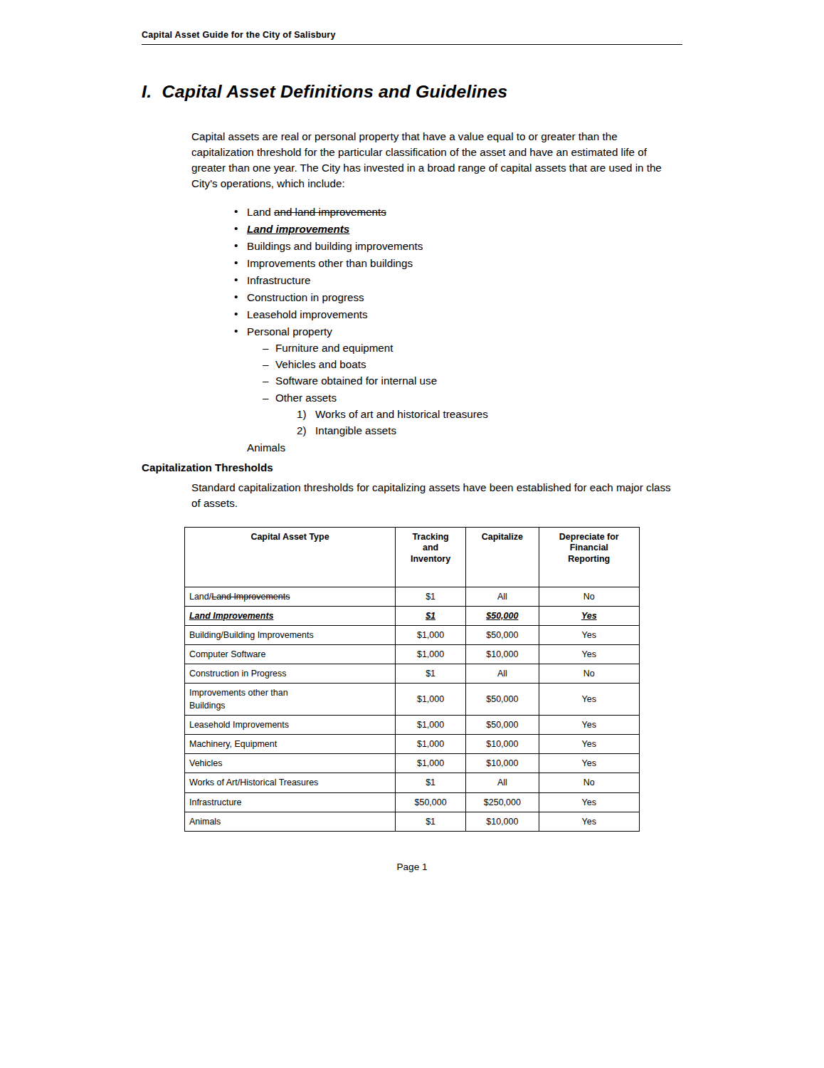Capital Asset Guide for the City of Salisbury
I. Capital Asset Definitions and Guidelines
Capital assets are real or personal property that have a value equal to or greater than the capitalization threshold for the particular classification of the asset and have an estimated life of greater than one year. The City has invested in a broad range of capital assets that are used in the City's operations, which include:
Land and land improvements
Land improvements
Buildings and building improvements
Improvements other than buildings
Infrastructure
Construction in progress
Leasehold improvements
Personal property
Furniture and equipment
Vehicles and boats
Software obtained for internal use
Other assets
Works of art and historical treasures
Intangible assets
Animals
Capitalization Thresholds
Standard capitalization thresholds for capitalizing assets have been established for each major class of assets.
| Capital Asset Type | Tracking and Inventory | Capitalize | Depreciate for Financial Reporting |
| --- | --- | --- | --- |
| Land/ Land Improvements | $1 | All | No |
| Land Improvements | $1 | $50,000 | Yes |
| Building/Building Improvements | $1,000 | $50,000 | Yes |
| Computer Software | $1,000 | $10,000 | Yes |
| Construction in Progress | $1 | All | No |
| Improvements other than Buildings | $1,000 | $50,000 | Yes |
| Leasehold Improvements | $1,000 | $50,000 | Yes |
| Machinery, Equipment | $1,000 | $10,000 | Yes |
| Vehicles | $1,000 | $10,000 | Yes |
| Works of Art/Historical Treasures | $1 | All | No |
| Infrastructure | $50,000 | $250,000 | Yes |
| Animals | $1 | $10,000 | Yes |
Page 1